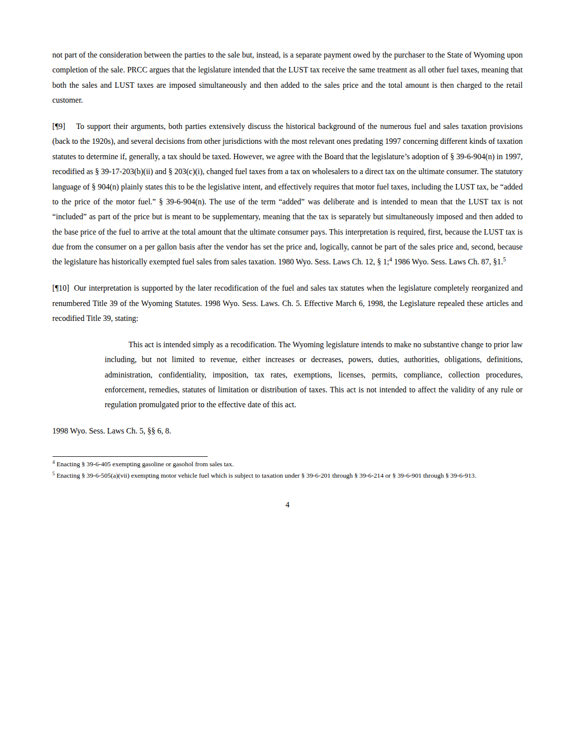not part of the consideration between the parties to the sale but, instead, is a separate payment owed by the purchaser to the State of Wyoming upon completion of the sale. PRCC argues that the legislature intended that the LUST tax receive the same treatment as all other fuel taxes, meaning that both the sales and LUST taxes are imposed simultaneously and then added to the sales price and the total amount is then charged to the retail customer.
[¶9] To support their arguments, both parties extensively discuss the historical background of the numerous fuel and sales taxation provisions (back to the 1920s), and several decisions from other jurisdictions with the most relevant ones predating 1997 concerning different kinds of taxation statutes to determine if, generally, a tax should be taxed. However, we agree with the Board that the legislature’s adoption of § 39-6-904(n) in 1997, recodified as § 39-17-203(b)(ii) and § 203(c)(i), changed fuel taxes from a tax on wholesalers to a direct tax on the ultimate consumer. The statutory language of § 904(n) plainly states this to be the legislative intent, and effectively requires that motor fuel taxes, including the LUST tax, be “added to the price of the motor fuel.” § 39-6-904(n). The use of the term “added” was deliberate and is intended to mean that the LUST tax is not “included” as part of the price but is meant to be supplementary, meaning that the tax is separately but simultaneously imposed and then added to the base price of the fuel to arrive at the total amount that the ultimate consumer pays. This interpretation is required, first, because the LUST tax is due from the consumer on a per gallon basis after the vendor has set the price and, logically, cannot be part of the sales price and, second, because the legislature has historically exempted fuel sales from sales taxation. 1980 Wyo. Sess. Laws Ch. 12, § 1;4 1986 Wyo. Sess. Laws Ch. 87, §1.5
[¶10] Our interpretation is supported by the later recodification of the fuel and sales tax statutes when the legislature completely reorganized and renumbered Title 39 of the Wyoming Statutes. 1998 Wyo. Sess. Laws. Ch. 5. Effective March 6, 1998, the Legislature repealed these articles and recodified Title 39, stating:
This act is intended simply as a recodification. The Wyoming legislature intends to make no substantive change to prior law including, but not limited to revenue, either increases or decreases, powers, duties, authorities, obligations, definitions, administration, confidentiality, imposition, tax rates, exemptions, licenses, permits, compliance, collection procedures, enforcement, remedies, statutes of limitation or distribution of taxes. This act is not intended to affect the validity of any rule or regulation promulgated prior to the effective date of this act.
1998 Wyo. Sess. Laws Ch. 5, §§ 6, 8.
4 Enacting § 39-6-405 exempting gasoline or gasohol from sales tax.
5 Enacting § 39-6-505(a)(vii) exempting motor vehicle fuel which is subject to taxation under § 39-6-201 through § 39-6-214 or § 39-6-901 through § 39-6-913.
4